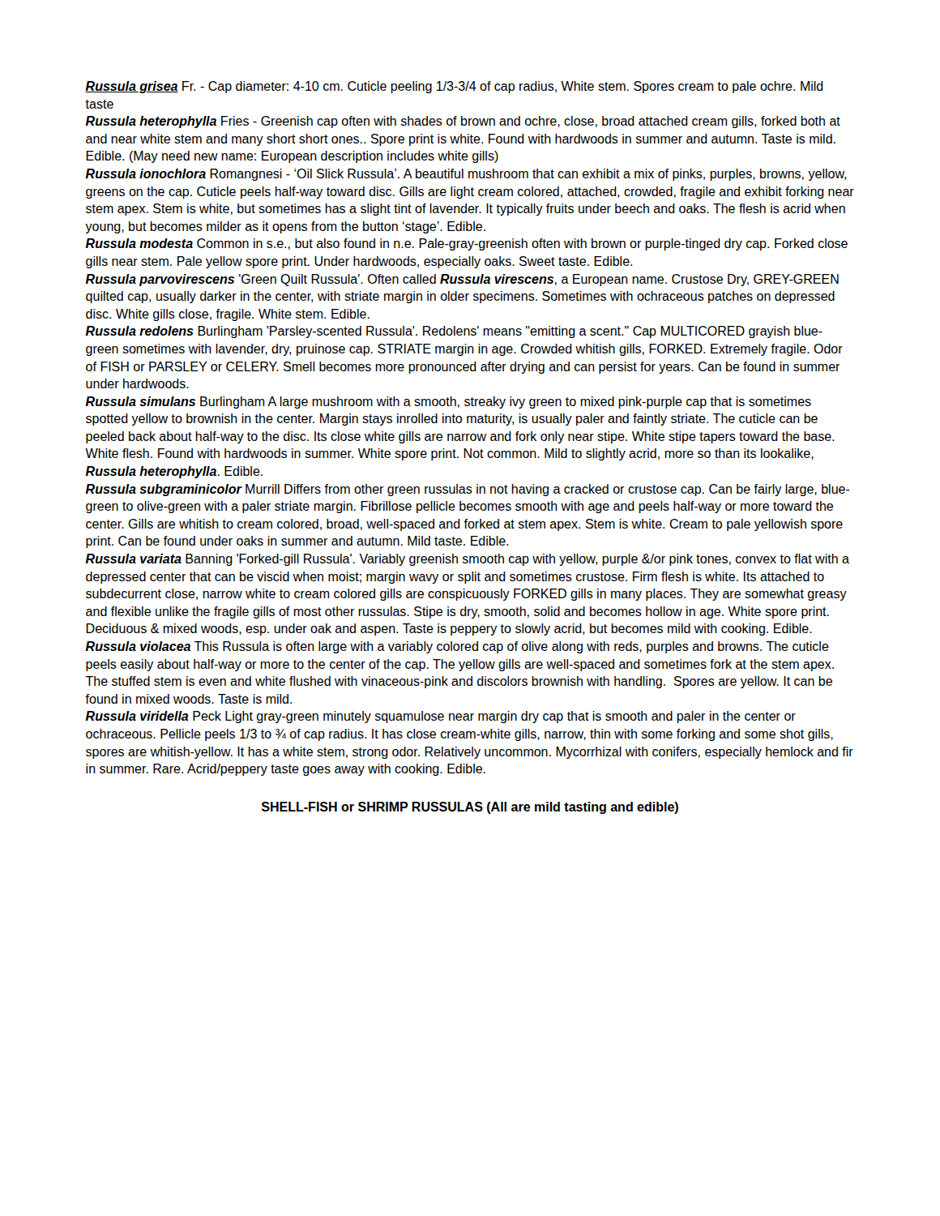Russula grisea Fr. - Cap diameter: 4-10 cm. Cuticle peeling 1/3-3/4 of cap radius, White stem. Spores cream to pale ochre. Mild taste
Russula heterophylla Fries - Greenish cap often with shades of brown and ochre, close, broad attached cream gills, forked both at and near white stem and many short short ones.. Spore print is white. Found with hardwoods in summer and autumn. Taste is mild. Edible. (May need new name: European description includes white gills)
Russula ionochlora Romangnesi - ‘Oil Slick Russula’. A beautiful mushroom that can exhibit a mix of pinks, purples, browns, yellow, greens on the cap. Cuticle peels half-way toward disc. Gills are light cream colored, attached, crowded, fragile and exhibit forking near stem apex. Stem is white, but sometimes has a slight tint of lavender. It typically fruits under beech and oaks. The flesh is acrid when young, but becomes milder as it opens from the button ‘stage’. Edible.
Russula modesta Common in s.e., but also found in n.e. Pale-gray-greenish often with brown or purple-tinged dry cap. Forked close gills near stem. Pale yellow spore print. Under hardwoods, especially oaks. Sweet taste. Edible.
Russula parvovirescens 'Green Quilt Russula'. Often called Russula virescens, a European name. Crustose Dry, GREY-GREEN quilted cap, usually darker in the center, with striate margin in older specimens. Sometimes with ochraceous patches on depressed disc. White gills close, fragile. White stem. Edible.
Russula redolens Burlingham 'Parsley-scented Russula'. Redolens' means "emitting a scent." Cap MULTICORED grayish blue-green sometimes with lavender, dry, pruinose cap. STRIATE margin in age. Crowded whitish gills, FORKED. Extremely fragile. Odor of FISH or PARSLEY or CELERY. Smell becomes more pronounced after drying and can persist for years. Can be found in summer under hardwoods.
Russula simulans Burlingham A large mushroom with a smooth, streaky ivy green to mixed pink-purple cap that is sometimes spotted yellow to brownish in the center. Margin stays inrolled into maturity, is usually paler and faintly striate. The cuticle can be peeled back about half-way to the disc. Its close white gills are narrow and fork only near stipe. White stipe tapers toward the base. White flesh. Found with hardwoods in summer. White spore print. Not common. Mild to slightly acrid, more so than its lookalike, Russula heterophylla. Edible.
Russula subgraminicolor Murrill Differs from other green russulas in not having a cracked or crustose cap. Can be fairly large, blue-green to olive-green with a paler striate margin. Fibrillose pellicle becomes smooth with age and peels half-way or more toward the center. Gills are whitish to cream colored, broad, well-spaced and forked at stem apex. Stem is white. Cream to pale yellowish spore print. Can be found under oaks in summer and autumn. Mild taste. Edible.
Russula variata Banning 'Forked-gill Russula'. Variably greenish smooth cap with yellow, purple &/or pink tones, convex to flat with a depressed center that can be viscid when moist; margin wavy or split and sometimes crustose. Firm flesh is white. Its attached to subdecurrent close, narrow white to cream colored gills are conspicuously FORKED gills in many places. They are somewhat greasy and flexible unlike the fragile gills of most other russulas. Stipe is dry, smooth, solid and becomes hollow in age. White spore print. Deciduous & mixed woods, esp. under oak and aspen. Taste is peppery to slowly acrid, but becomes mild with cooking. Edible.
Russula violacea This Russula is often large with a variably colored cap of olive along with reds, purples and browns. The cuticle peels easily about half-way or more to the center of the cap. The yellow gills are well-spaced and sometimes fork at the stem apex. The stuffed stem is even and white flushed with vinaceous-pink and discolors brownish with handling. Spores are yellow. It can be found in mixed woods. Taste is mild.
Russula viridella Peck Light gray-green minutely squamulose near margin dry cap that is smooth and paler in the center or ochraceous. Pellicle peels 1/3 to ¾ of cap radius. It has close cream-white gills, narrow, thin with some forking and some shot gills, spores are whitish-yellow. It has a white stem, strong odor. Relatively uncommon. Mycorrhizal with conifers, especially hemlock and fir in summer. Rare. Acrid/peppery taste goes away with cooking. Edible.
SHELL-FISH or SHRIMP RUSSULAS (All are mild tasting and edible)